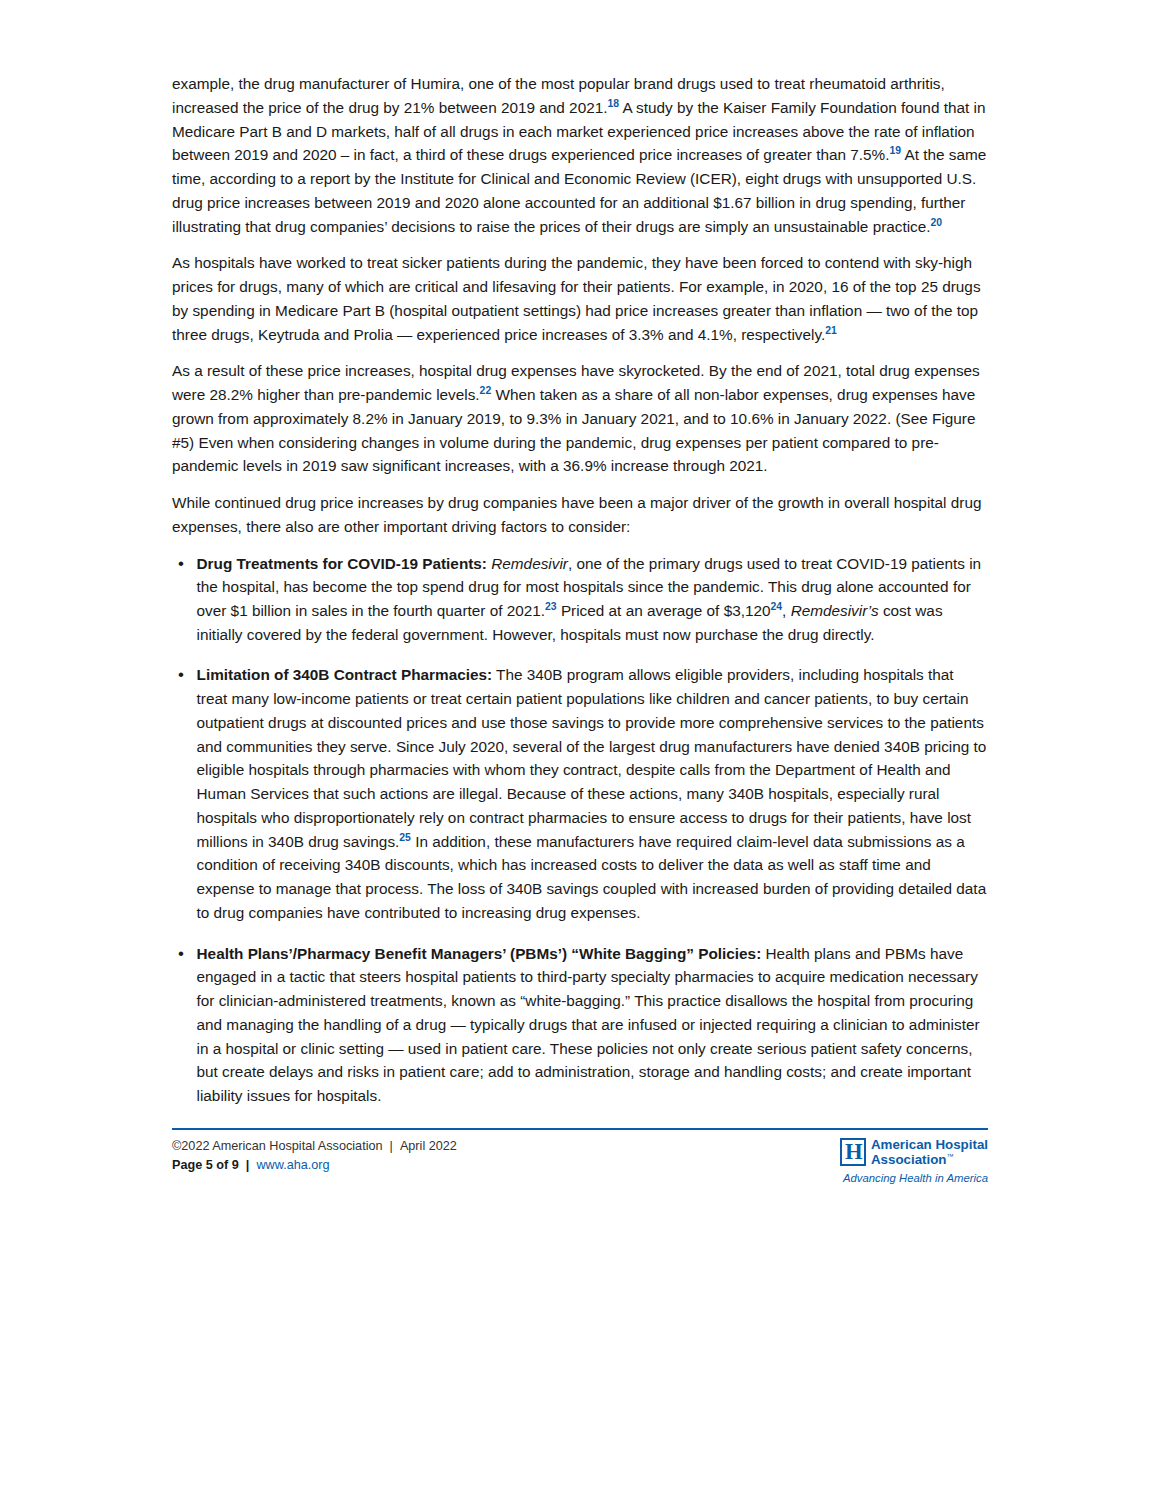example, the drug manufacturer of Humira, one of the most popular brand drugs used to treat rheumatoid arthritis, increased the price of the drug by 21% between 2019 and 2021.18 A study by the Kaiser Family Foundation found that in Medicare Part B and D markets, half of all drugs in each market experienced price increases above the rate of inflation between 2019 and 2020 – in fact, a third of these drugs experienced price increases of greater than 7.5%.19 At the same time, according to a report by the Institute for Clinical and Economic Review (ICER), eight drugs with unsupported U.S. drug price increases between 2019 and 2020 alone accounted for an additional $1.67 billion in drug spending, further illustrating that drug companies’ decisions to raise the prices of their drugs are simply an unsustainable practice.20
As hospitals have worked to treat sicker patients during the pandemic, they have been forced to contend with sky-high prices for drugs, many of which are critical and lifesaving for their patients. For example, in 2020, 16 of the top 25 drugs by spending in Medicare Part B (hospital outpatient settings) had price increases greater than inflation — two of the top three drugs, Keytruda and Prolia — experienced price increases of 3.3% and 4.1%, respectively.21
As a result of these price increases, hospital drug expenses have skyrocketed. By the end of 2021, total drug expenses were 28.2% higher than pre-pandemic levels.22 When taken as a share of all non-labor expenses, drug expenses have grown from approximately 8.2% in January 2019, to 9.3% in January 2021, and to 10.6% in January 2022. (See Figure #5) Even when considering changes in volume during the pandemic, drug expenses per patient compared to pre-pandemic levels in 2019 saw significant increases, with a 36.9% increase through 2021.
While continued drug price increases by drug companies have been a major driver of the growth in overall hospital drug expenses, there also are other important driving factors to consider:
Drug Treatments for COVID-19 Patients: Remdesivir, one of the primary drugs used to treat COVID-19 patients in the hospital, has become the top spend drug for most hospitals since the pandemic. This drug alone accounted for over $1 billion in sales in the fourth quarter of 2021.23 Priced at an average of $3,12024, Remdesivir’s cost was initially covered by the federal government. However, hospitals must now purchase the drug directly.
Limitation of 340B Contract Pharmacies: The 340B program allows eligible providers, including hospitals that treat many low-income patients or treat certain patient populations like children and cancer patients, to buy certain outpatient drugs at discounted prices and use those savings to provide more comprehensive services to the patients and communities they serve. Since July 2020, several of the largest drug manufacturers have denied 340B pricing to eligible hospitals through pharmacies with whom they contract, despite calls from the Department of Health and Human Services that such actions are illegal. Because of these actions, many 340B hospitals, especially rural hospitals who disproportionately rely on contract pharmacies to ensure access to drugs for their patients, have lost millions in 340B drug savings.25 In addition, these manufacturers have required claim-level data submissions as a condition of receiving 340B discounts, which has increased costs to deliver the data as well as staff time and expense to manage that process. The loss of 340B savings coupled with increased burden of providing detailed data to drug companies have contributed to increasing drug expenses.
Health Plans’/Pharmacy Benefit Managers’ (PBMs’) “White Bagging” Policies: Health plans and PBMs have engaged in a tactic that steers hospital patients to third-party specialty pharmacies to acquire medication necessary for clinician-administered treatments, known as “white-bagging.” This practice disallows the hospital from procuring and managing the handling of a drug — typically drugs that are infused or injected requiring a clinician to administer in a hospital or clinic setting — used in patient care. These policies not only create serious patient safety concerns, but create delays and risks in patient care; add to administration, storage and handling costs; and create important liability issues for hospitals.
©2022 American Hospital Association | April 2022
Page 5 of 9 | www.aha.org
H American Hospital
Association™
Advancing Health in America